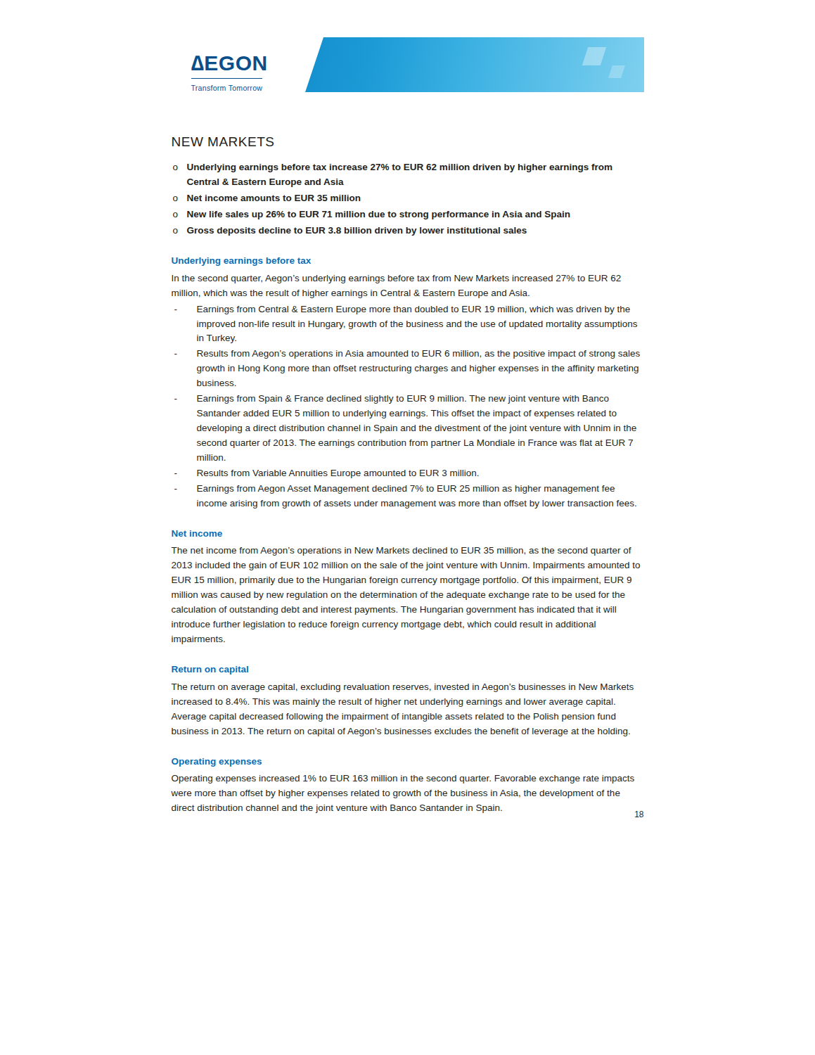∆EGON
Transform Tomorrow
NEW MARKETS
Underlying earnings before tax increase 27% to EUR 62 million driven by higher earnings from Central & Eastern Europe and Asia
Net income amounts to EUR 35 million
New life sales up 26% to EUR 71 million due to strong performance in Asia and Spain
Gross deposits decline to EUR 3.8 billion driven by lower institutional sales
Underlying earnings before tax
In the second quarter, Aegon’s underlying earnings before tax from New Markets increased 27% to EUR 62 million, which was the result of higher earnings in Central & Eastern Europe and Asia.
Earnings from Central & Eastern Europe more than doubled to EUR 19 million, which was driven by the improved non-life result in Hungary, growth of the business and the use of updated mortality assumptions in Turkey.
Results from Aegon’s operations in Asia amounted to EUR 6 million, as the positive impact of strong sales growth in Hong Kong more than offset restructuring charges and higher expenses in the affinity marketing business.
Earnings from Spain & France declined slightly to EUR 9 million. The new joint venture with Banco Santander added EUR 5 million to underlying earnings. This offset the impact of expenses related to developing a direct distribution channel in Spain and the divestment of the joint venture with Unnim in the second quarter of 2013. The earnings contribution from partner La Mondiale in France was flat at EUR 7 million.
Results from Variable Annuities Europe amounted to EUR 3 million.
Earnings from Aegon Asset Management declined 7% to EUR 25 million as higher management fee income arising from growth of assets under management was more than offset by lower transaction fees.
Net income
The net income from Aegon’s operations in New Markets declined to EUR 35 million, as the second quarter of 2013 included the gain of EUR 102 million on the sale of the joint venture with Unnim. Impairments amounted to EUR 15 million, primarily due to the Hungarian foreign currency mortgage portfolio. Of this impairment, EUR 9 million was caused by new regulation on the determination of the adequate exchange rate to be used for the calculation of outstanding debt and interest payments. The Hungarian government has indicated that it will introduce further legislation to reduce foreign currency mortgage debt, which could result in additional impairments.
Return on capital
The return on average capital, excluding revaluation reserves, invested in Aegon’s businesses in New Markets increased to 8.4%. This was mainly the result of higher net underlying earnings and lower average capital. Average capital decreased following the impairment of intangible assets related to the Polish pension fund business in 2013. The return on capital of Aegon’s businesses excludes the benefit of leverage at the holding.
Operating expenses
Operating expenses increased 1% to EUR 163 million in the second quarter. Favorable exchange rate impacts were more than offset by higher expenses related to growth of the business in Asia, the development of the direct distribution channel and the joint venture with Banco Santander in Spain.
18